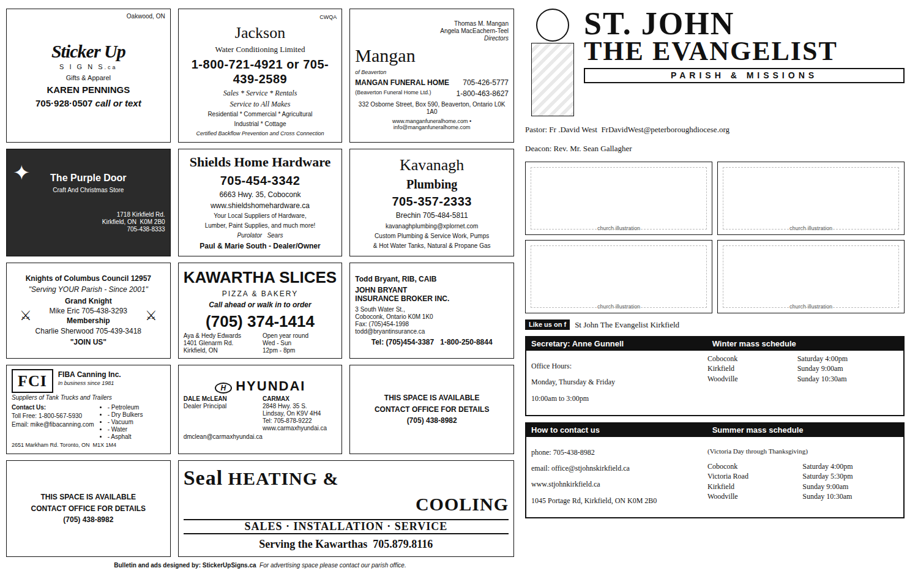Oakwood, ON
Sticker Up
S I G N S.ca
Gifts & Apparel
KAREN PENNINGS
705·928·0507 call or text
CWQA
Jackson
Water Conditioning Limited
1-800-721-4921 or 705-439-2589
Sales * Service * Rentals
Service to All Makes
Residential * Commercial * Agricultural
Industrial * Cottage
Certified Backflow Prevention and Cross Connection
Thomas M. Mangan
Angela MacEachern-Teel
Directors
Mangan
of Beaverton
MANGAN FUNERAL HOME 705-426-5777
(Beaverton Funeral Home Ltd.) 1-800-463-8627
332 Osborne Street, Box 590, Beaverton, Ontario L0K 1A0
www.manganfuneralhome.com • info@manganfuneralhome.com
✦
The Purple Door
Craft And Christmas Store
1718 Kirkfield Rd.
Kirkfield, ON K0M 2B0
705-438-8333
Shields Home Hardware
705-454-3342
6663 Hwy. 35, Coboconk
www.shieldshomehardware.ca
Your Local Suppliers of Hardware,
Lumber, Paint Supplies, and much more!
Purolator Sears
Paul & Marie South - Dealer/Owner
Kavanagh
Plumbing
705-357-2333
Brechin 705-484-5811
kavanaghplumbing@xplornet.com
Custom Plumbing & Service Work, Pumps
& Hot Water Tanks, Natural & Propane Gas
Knights of Columbus Council 12957
"Serving YOUR Parish - Since 2001"
⚔
Grand Knight
Mike Eric 705-438-3293
Membership
Charlie Sherwood 705-439-3418
⚔
"JOIN US"
KAWARTHA SLICES
PIZZA & BAKERY
Call ahead or walk in to order
(705) 374-1414
Aya & Hedy Edwards
1401 Glenarm Rd.
Kirkfield, ON
Open year round
Wed - Sun
12pm - 8pm
Todd Bryant, RIB, CAIB
JOHN BRYANT
INSURANCE BROKER INC.
3 South Water St.,
Coboconk, Ontario K0M 1K0
Fax: (705)454-1998
todd@bryantinsurance.ca
Tel: (705)454-3387 1-800-250-8844
FCI
FIBA Canning Inc.
In business since 1981
Suppliers of Tank Trucks and Trailers
Contact Us:
Toll Free: 1-800-567-5930
Email: mike@fibacanning.com
- Petroleum
- Dry Bulkers
- Vacuum
- Water
- Asphalt
2651 Markham Rd. Toronto, ON M1X 1M4
HHYUNDAI
DALE McLEAN
Dealer Principal
CARMAX
2848 Hwy. 35 S.
Lindsay, On K9V 4H4
Tel: 705-878-9222
www.carmaxhyundai.ca
dmclean@carmaxhyundai.ca
THIS SPACE IS AVAILABLE
CONTACT OFFICE FOR DETAILS
(705) 438-8982
THIS SPACE IS AVAILABLE
CONTACT OFFICE FOR DETAILS
(705) 438-8982
Seal HEATING &
COOLING
SALES · INSTALLATION · SERVICE
Serving the Kawarthas 705.879.8116
Bulletin and ads designed by: StickerUpSigns.ca For advertising space please contact our parish office.
St. John
The Evangelist
Parish & Missions
Pastor: Fr .David West FrDavidWest@peterboroughdiocese.org
Deacon: Rev. Mr. Sean Gallagher
church illustration
church illustration
church illustration
church illustration
Like us on f St John The Evangelist Kirkfield
Secretary: Anne Gunnell
Winter mass schedule
Office Hours:
Monday, Thursday & Friday
10:00am to 3:00pm
Coboconk
Saturday 4:00pm
Kirkfield
Sunday 9:00am
Woodville
Sunday 10:30am
How to contact us
Summer mass schedule
phone: 705-438-8982
email: office@stjohnskirkfield.ca
www.stjohnkirkfield.ca
1045 Portage Rd, Kirkfield, ON K0M 2B0
(Victoria Day through Thanksgiving)
Coboconk
Saturday 4:00pm
Victoria Road
Saturday 5:30pm
Kirkfield
Sunday 9:00am
Woodville
Sunday 10:30am